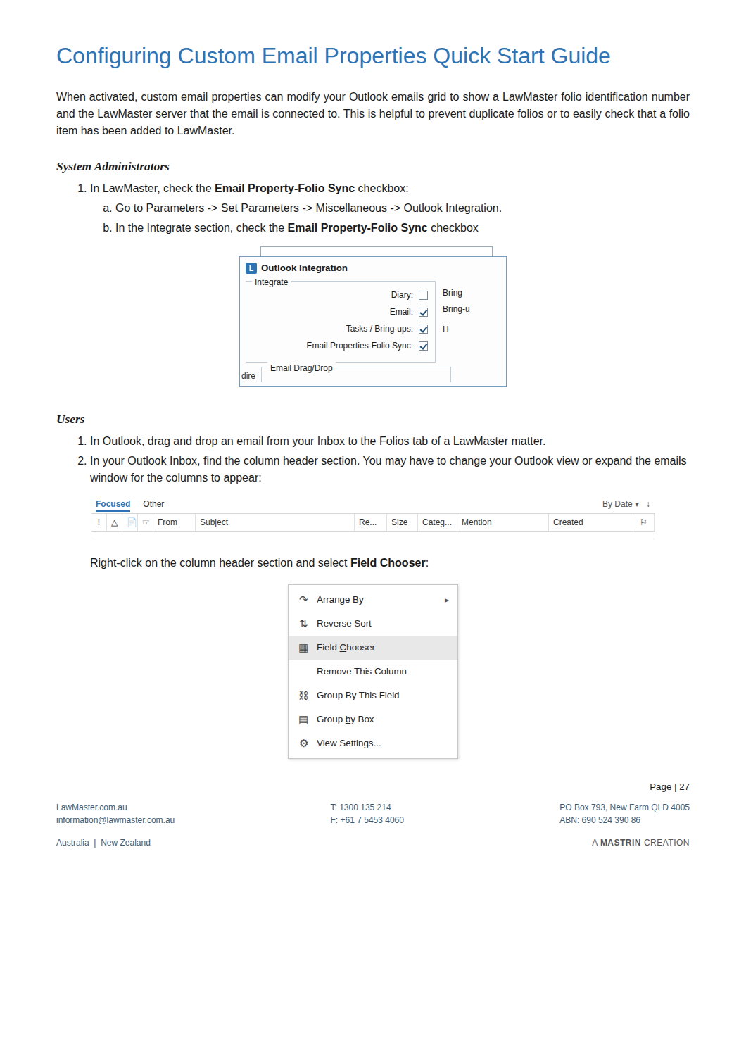Configuring Custom Email Properties Quick Start Guide
When activated, custom email properties can modify your Outlook emails grid to show a LawMaster folio identification number and the LawMaster server that the email is connected to. This is helpful to prevent duplicate folios or to easily check that a folio item has been added to LawMaster.
System Administrators
In LawMaster, check the Email Property-Folio Sync checkbox:
Go to Parameters -> Set Parameters -> Miscellaneous -> Outlook Integration.
In the Integrate section, check the Email Property-Folio Sync checkbox
L Outlook Integration
Integrate
Diary:
Email:
Tasks / Bring-ups:
Email Properties-Folio Sync:
Bring
Bring-u
H
dire
Email Drag/Drop
Users
In Outlook, drag and drop an email from your Inbox to the Folios tab of a LawMaster matter.
In your Outlook Inbox, find the column header section. You may have to change your Outlook view or expand the emails window for the columns to appear:
Focused Other
By Date ▾ ↓
!
△
📄
☞
From
Subject
Re...
Size
Categ...
Mention
Created
⚐
Right-click on the column header section and select Field Chooser:
↷Arrange By▸
⇅Reverse Sort
▦Field Chooser
Remove This Column
⛓Group By This Field
▤Group by Box
⚙View Settings...
Page | 27
LawMaster.com.au
information@lawmaster.com.au
T: 1300 135 214
F: +61 7 5453 4060
PO Box 793, New Farm QLD 4005
ABN: 690 524 390 86
Australia | New Zealand
A MASTRIN CREATION